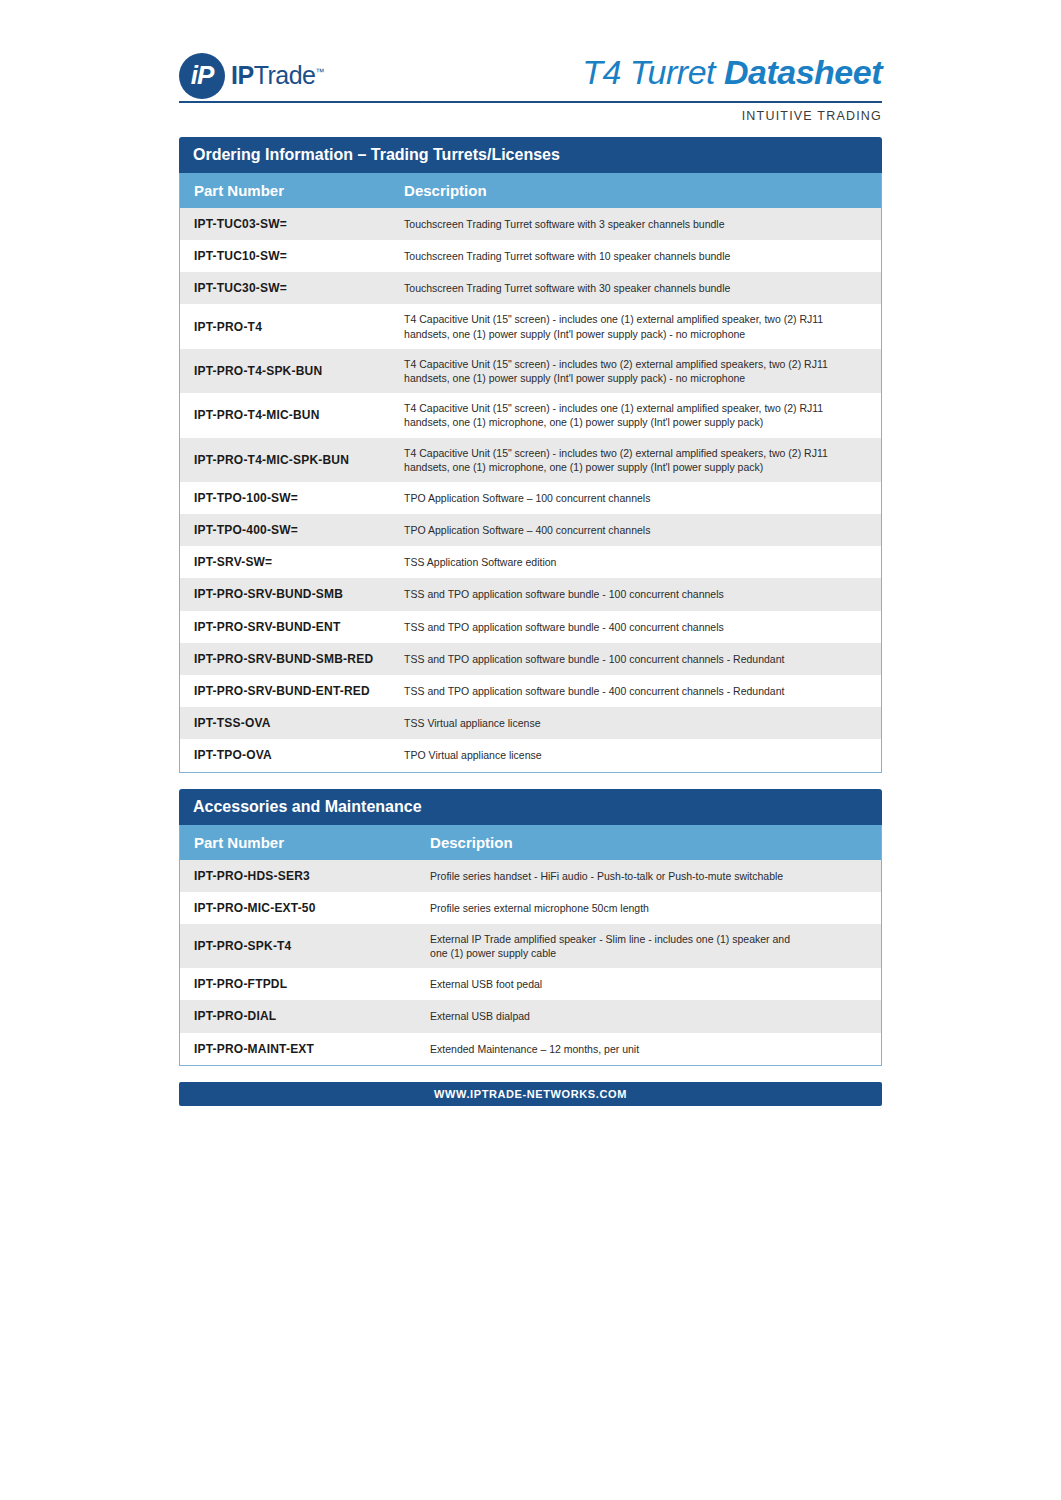iP
IPTrade™
T4 Turret Datasheet
INTUITIVE TRADING
Ordering Information – Trading Turrets/Licenses
| Part Number | Description |
| --- | --- |
| IPT-TUC03-SW= | Touchscreen Trading Turret software with 3 speaker channels bundle |
| IPT-TUC10-SW= | Touchscreen Trading Turret software with 10 speaker channels bundle |
| IPT-TUC30-SW= | Touchscreen Trading Turret software with 30 speaker channels bundle |
| IPT-PRO-T4 | T4 Capacitive Unit (15" screen) - includes one (1) external amplified speaker, two (2) RJ11 handsets, one (1) power supply (Int'l power supply pack) - no microphone |
| IPT-PRO-T4-SPK-BUN | T4 Capacitive Unit (15" screen) - includes two (2) external amplified speakers, two (2) RJ11 handsets, one (1) power supply (Int'l power supply pack) - no microphone |
| IPT-PRO-T4-MIC-BUN | T4 Capacitive Unit (15" screen) - includes one (1) external amplified speaker, two (2) RJ11 handsets, one (1) microphone, one (1) power supply (Int'l power supply pack) |
| IPT-PRO-T4-MIC-SPK-BUN | T4 Capacitive Unit (15" screen) - includes two (2) external amplified speakers, two (2) RJ11 handsets, one (1) microphone, one (1) power supply (Int'l power supply pack) |
| IPT-TPO-100-SW= | TPO Application Software – 100 concurrent channels |
| IPT-TPO-400-SW= | TPO Application Software – 400 concurrent channels |
| IPT-SRV-SW= | TSS Application Software edition |
| IPT-PRO-SRV-BUND-SMB | TSS and TPO application software bundle - 100 concurrent channels |
| IPT-PRO-SRV-BUND-ENT | TSS and TPO application software bundle - 400 concurrent channels |
| IPT-PRO-SRV-BUND-SMB-RED | TSS and TPO application software bundle - 100 concurrent channels - Redundant |
| IPT-PRO-SRV-BUND-ENT-RED | TSS and TPO application software bundle - 400 concurrent channels - Redundant |
| IPT-TSS-OVA | TSS Virtual appliance license |
| IPT-TPO-OVA | TPO Virtual appliance license |
Accessories and Maintenance
| Part Number | Description |
| --- | --- |
| IPT-PRO-HDS-SER3 | Profile series handset - HiFi audio - Push-to-talk or Push-to-mute switchable |
| IPT-PRO-MIC-EXT-50 | Profile series external microphone 50cm length |
| IPT-PRO-SPK-T4 | External IP Trade amplified speaker - Slim line - includes one (1) speaker and one (1) power supply cable |
| IPT-PRO-FTPDL | External USB foot pedal |
| IPT-PRO-DIAL | External USB dialpad |
| IPT-PRO-MAINT-EXT | Extended Maintenance – 12 months, per unit |
WWW.IPTRADE-NETWORKS.COM